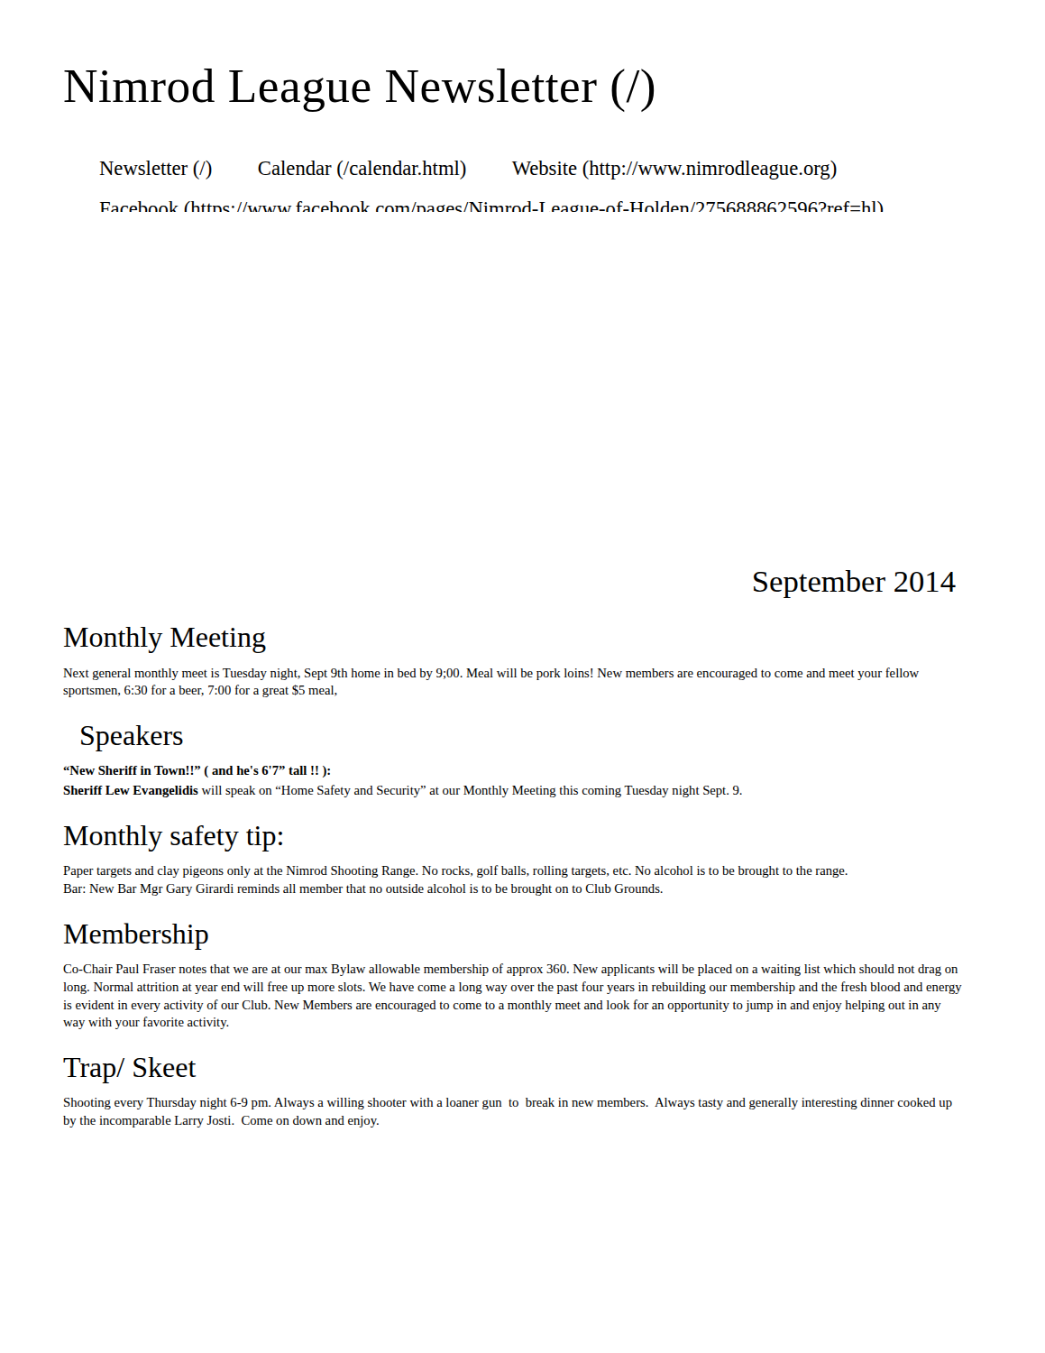Nimrod League Newsletter (/)
Newsletter (/) Calendar (/calendar.html) Website (http://www.nimrodleague.org) Facebook (https://www.facebook.com/pages/Nimrod-League-of-Holden/275688862596?ref=hl)
September 2014
Monthly Meeting
Next general monthly meet is Tuesday night, Sept 9th home in bed by 9;00. Meal will be pork loins! New members are encouraged to come and meet your fellow sportsmen, 6:30 for a beer, 7:00 for a great $5 meal,
Speakers
“New Sheriff in Town!!” ( and he's 6'7” tall !! ):
Sheriff Lew Evangelidis will speak on “Home Safety and Security” at our Monthly Meeting this coming Tuesday night Sept. 9.
Monthly safety tip:
Paper targets and clay pigeons only at the Nimrod Shooting Range. No rocks, golf balls, rolling targets, etc. No alcohol is to be brought to the range.
Bar: New Bar Mgr Gary Girardi reminds all member that no outside alcohol is to be brought on to Club Grounds.
Membership
Co-Chair Paul Fraser notes that we are at our max Bylaw allowable membership of approx 360. New applicants will be placed on a waiting list which should not drag on long. Normal attrition at year end will free up more slots. We have come a long way over the past four years in rebuilding our membership and the fresh blood and energy is evident in every activity of our Club. New Members are encouraged to come to a monthly meet and look for an opportunity to jump in and enjoy helping out in any way with your favorite activity.
Trap/ Skeet
Shooting every Thursday night 6-9 pm. Always a willing shooter with a loaner gun to break in new members. Always tasty and generally interesting dinner cooked up by the incomparable Larry Josti. Come on down and enjoy.